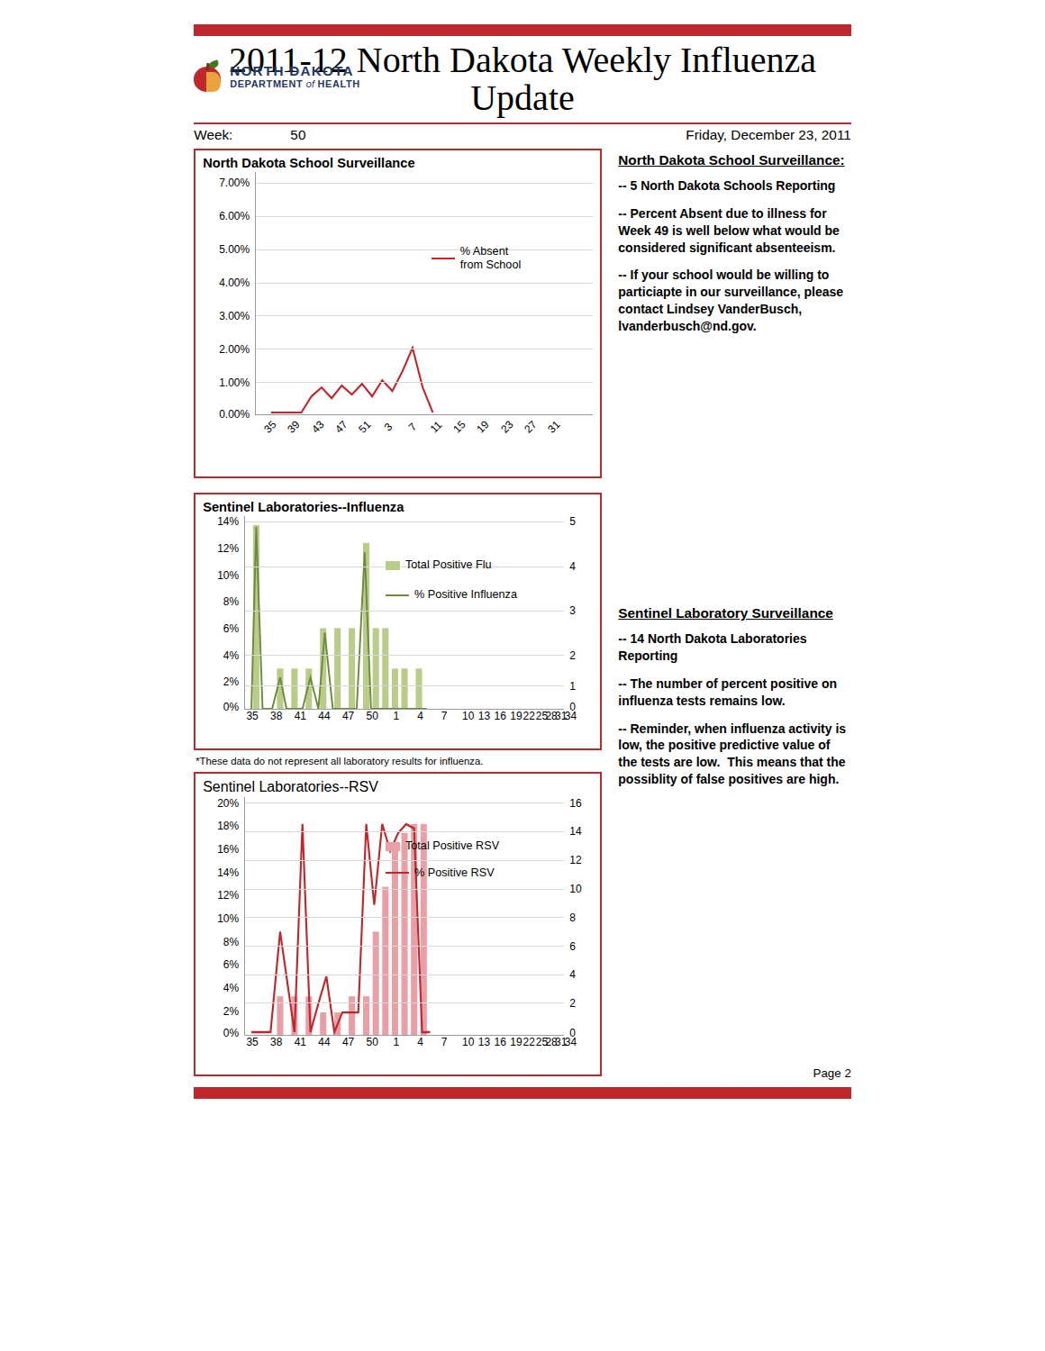2011-12 North Dakota Weekly Influenza Update
NORTH DAKOTA
DEPARTMENT of HEALTH
Week: 50
Friday, December 23, 2011
North Dakota School Surveillance
7.00% 6.00% 5.00% 4.00% 3.00% 2.00% 1.00% 0.00%
% Absent
from School
35 39 43 47 51 3 7 11 15 19 23 27 31
Sentinel Laboratories--Influenza
14% 12% 10% 8% 6% 4% 2% 0%
5 4 3 2 1 0
Total Positive Flu
% Positive Influenza
35 38 41 44 47 50 1 4 7 10 13 16 19 22 25 28 31 34
*These data do not represent all laboratory results for influenza.
Sentinel Laboratories--RSV
20% 18% 16% 14% 12% 10% 8% 6% 4% 2% 0%
16 14 12 10 8 6 4 2 0
Total Positive RSV
% Positive RSV
35 38 41 44 47 50 1 4 7 10 13 16 19 22 25 28 31 34
North Dakota School Surveillance:
-- 5 North Dakota Schools Reporting
-- Percent Absent due to illness for Week 49 is well below what would be considered significant absenteeism.
-- If your school would be willing to particiapte in our surveillance, please contact Lindsey VanderBusch, lvanderbusch@nd.gov.
Sentinel Laboratory Surveillance
-- 14 North Dakota Laboratories Reporting
-- The number of percent positive on influenza tests remains low.
-- Reminder, when influenza activity is low, the positive predictive value of the tests are low. This means that the possiblity of false positives are high.
Page 2